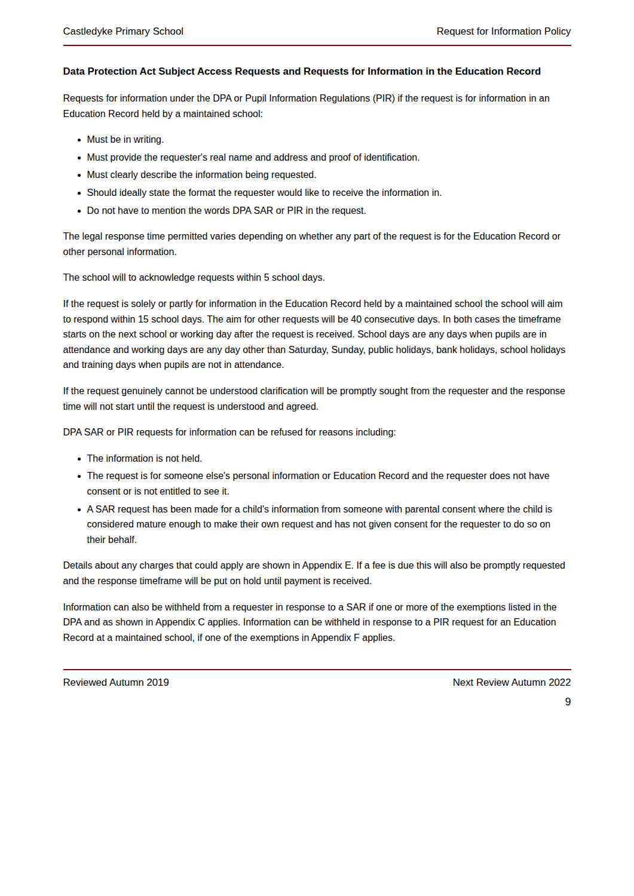Castledyke Primary School
Request for Information Policy
Data Protection Act Subject Access Requests and Requests for Information in the Education Record
Requests for information under the DPA or Pupil Information Regulations (PIR) if the request is for information in an Education Record held by a maintained school:
Must be in writing.
Must provide the requester's real name and address and proof of identification.
Must clearly describe the information being requested.
Should ideally state the format the requester would like to receive the information in.
Do not have to mention the words DPA SAR or PIR in the request.
The legal response time permitted varies depending on whether any part of the request is for the Education Record or other personal information.
The school will to acknowledge requests within 5 school days.
If the request is solely or partly for information in the Education Record held by a maintained school the school will aim to respond within 15 school days. The aim for other requests will be 40 consecutive days. In both cases the timeframe starts on the next school or working day after the request is received. School days are any days when pupils are in attendance and working days are any day other than Saturday, Sunday, public holidays, bank holidays, school holidays and training days when pupils are not in attendance.
If the request genuinely cannot be understood clarification will be promptly sought from the requester and the response time will not start until the request is understood and agreed.
DPA SAR or PIR requests for information can be refused for reasons including:
The information is not held.
The request is for someone else's personal information or Education Record and the requester does not have consent or is not entitled to see it.
A SAR request has been made for a child's information from someone with parental consent where the child is considered mature enough to make their own request and has not given consent for the requester to do so on their behalf.
Details about any charges that could apply are shown in Appendix E. If a fee is due this will also be promptly requested and the response timeframe will be put on hold until payment is received.
Information can also be withheld from a requester in response to a SAR if one or more of the exemptions listed in the DPA and as shown in Appendix C applies. Information can be withheld in response to a PIR request for an Education Record at a maintained school, if one of the exemptions in Appendix F applies.
Reviewed Autumn 2019
Next Review Autumn 2022
9